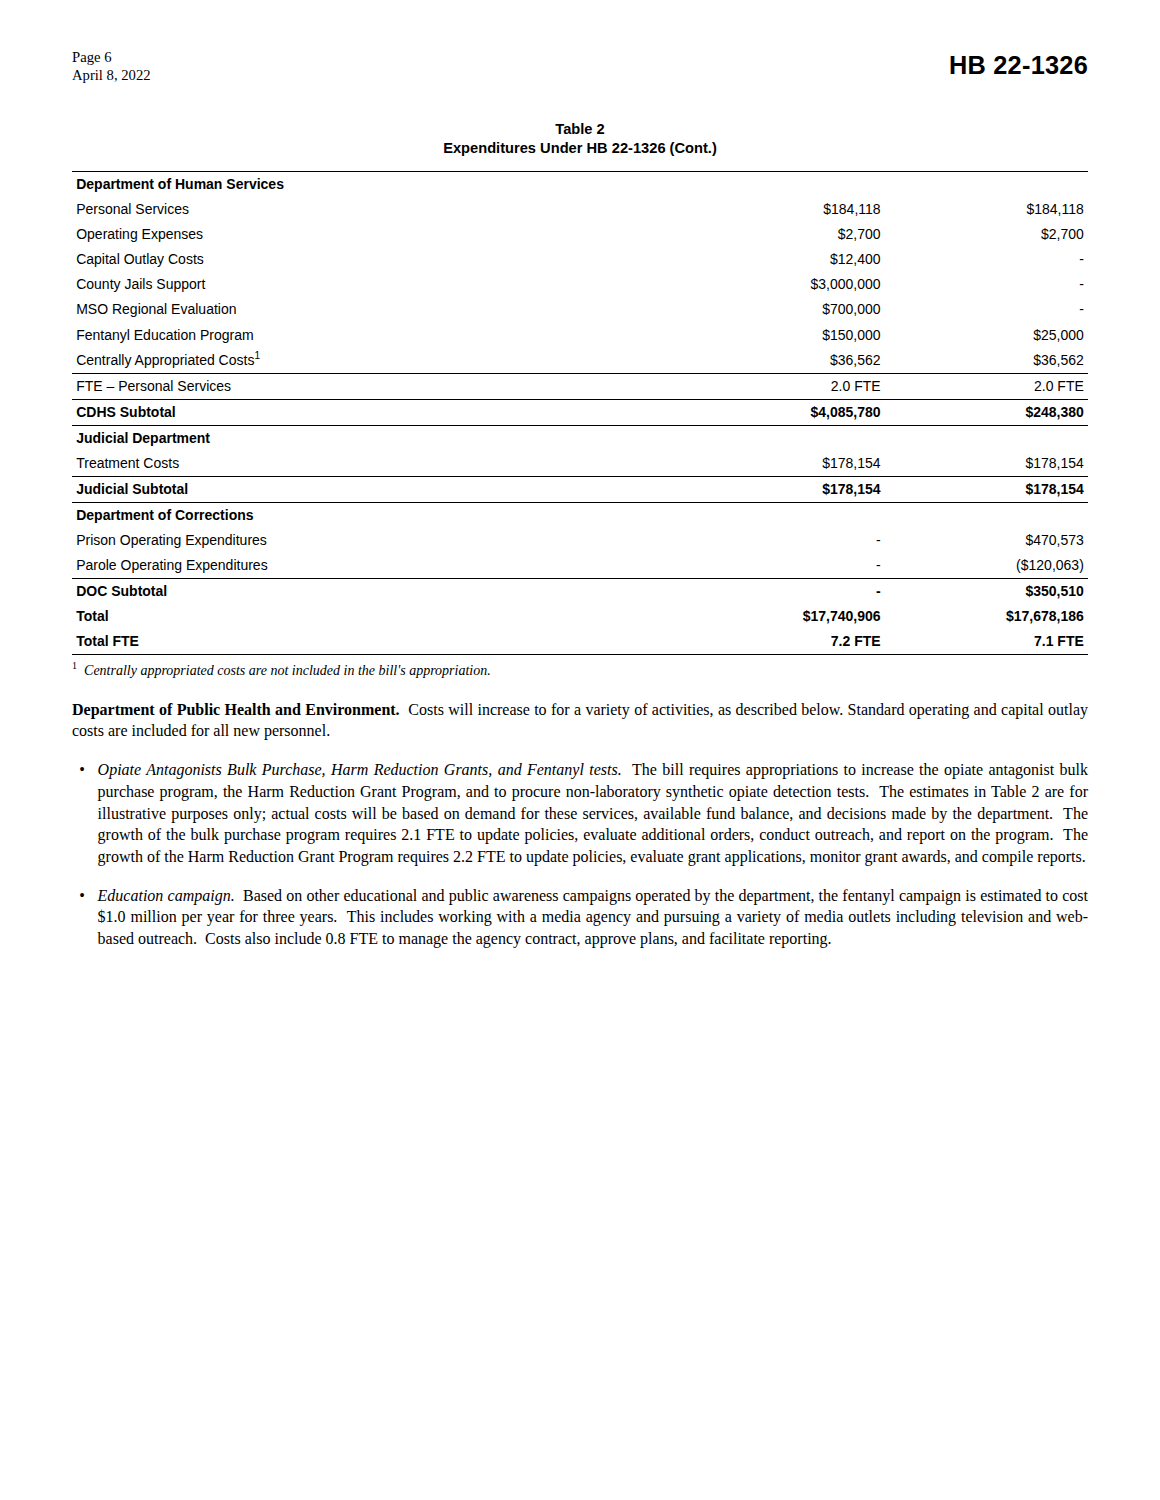Page 6
April 8, 2022
HB 22-1326
Table 2
Expenditures Under HB 22-1326 (Cont.)
| Department of Human Services | | |
| Personal Services | $184,118 | $184,118 |
| Operating Expenses | $2,700 | $2,700 |
| Capital Outlay Costs | $12,400 | - |
| County Jails Support | $3,000,000 | - |
| MSO Regional Evaluation | $700,000 | - |
| Fentanyl Education Program | $150,000 | $25,000 |
| Centrally Appropriated Costs 1 | $36,562 | $36,562 |
| FTE – Personal Services | 2.0 FTE | 2.0 FTE |
| CDHS Subtotal | $4,085,780 | $248,380 |
| Judicial Department | | |
| Treatment Costs | $178,154 | $178,154 |
| Judicial Subtotal | $178,154 | $178,154 |
| Department of Corrections | | |
| Prison Operating Expenditures | - | $470,573 |
| Parole Operating Expenditures | - | ($120,063) |
| DOC Subtotal | - | $350,510 |
| Total | $17,740,906 | $17,678,186 |
| Total FTE | 7.2 FTE | 7.1 FTE |
1 Centrally appropriated costs are not included in the bill's appropriation.
Department of Public Health and Environment. Costs will increase to for a variety of activities, as described below. Standard operating and capital outlay costs are included for all new personnel.
Opiate Antagonists Bulk Purchase, Harm Reduction Grants, and Fentanyl tests. The bill requires appropriations to increase the opiate antagonist bulk purchase program, the Harm Reduction Grant Program, and to procure non-laboratory synthetic opiate detection tests. The estimates in Table 2 are for illustrative purposes only; actual costs will be based on demand for these services, available fund balance, and decisions made by the department. The growth of the bulk purchase program requires 2.1 FTE to update policies, evaluate additional orders, conduct outreach, and report on the program. The growth of the Harm Reduction Grant Program requires 2.2 FTE to update policies, evaluate grant applications, monitor grant awards, and compile reports.
Education campaign. Based on other educational and public awareness campaigns operated by the department, the fentanyl campaign is estimated to cost $1.0 million per year for three years. This includes working with a media agency and pursuing a variety of media outlets including television and web-based outreach. Costs also include 0.8 FTE to manage the agency contract, approve plans, and facilitate reporting.